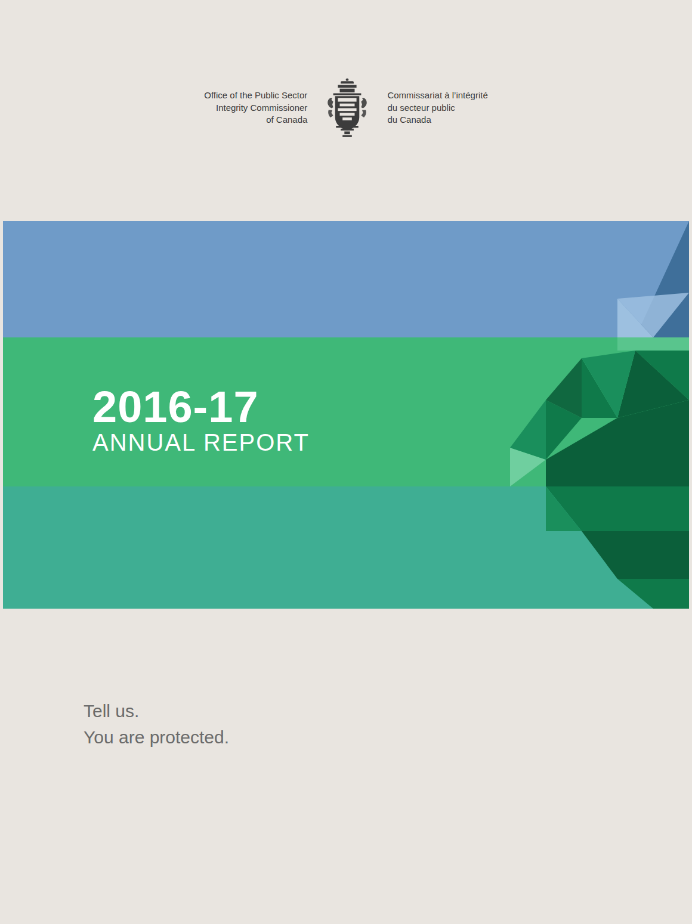Office of the Public Sector
Integrity Commissioner
of Canada
Commissariat à l’intégrité
du secteur public
du Canada
2016-17 ANNUAL REPORT
Tell us. You are protected.